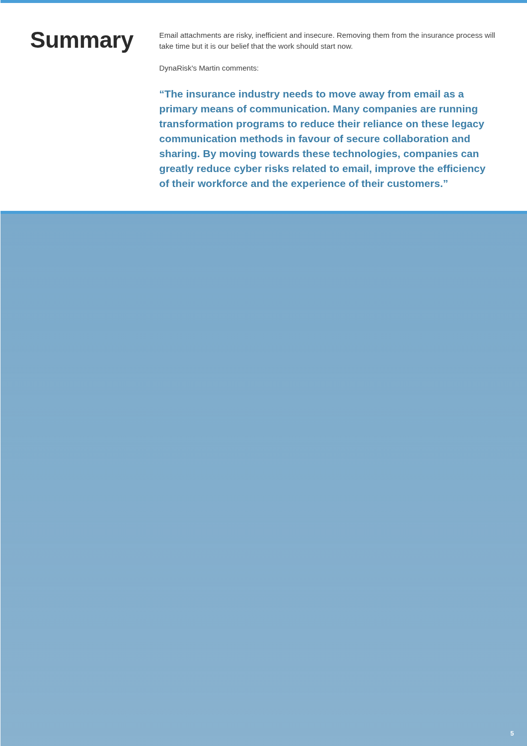Summary
Email attachments are risky, inefficient and insecure. Removing them from the insurance process will take time but it is our belief that the work should start now.
DynaRisk’s Martin comments:
“The insurance industry needs to move away from email as a primary means of communication. Many companies are running transformation programs to reduce their reliance on these legacy communication methods in favour of secure collaboration and sharing. By moving towards these technologies, companies can greatly reduce cyber risks related to email, improve the efficiency of their workforce and the experience of their customers.”
5